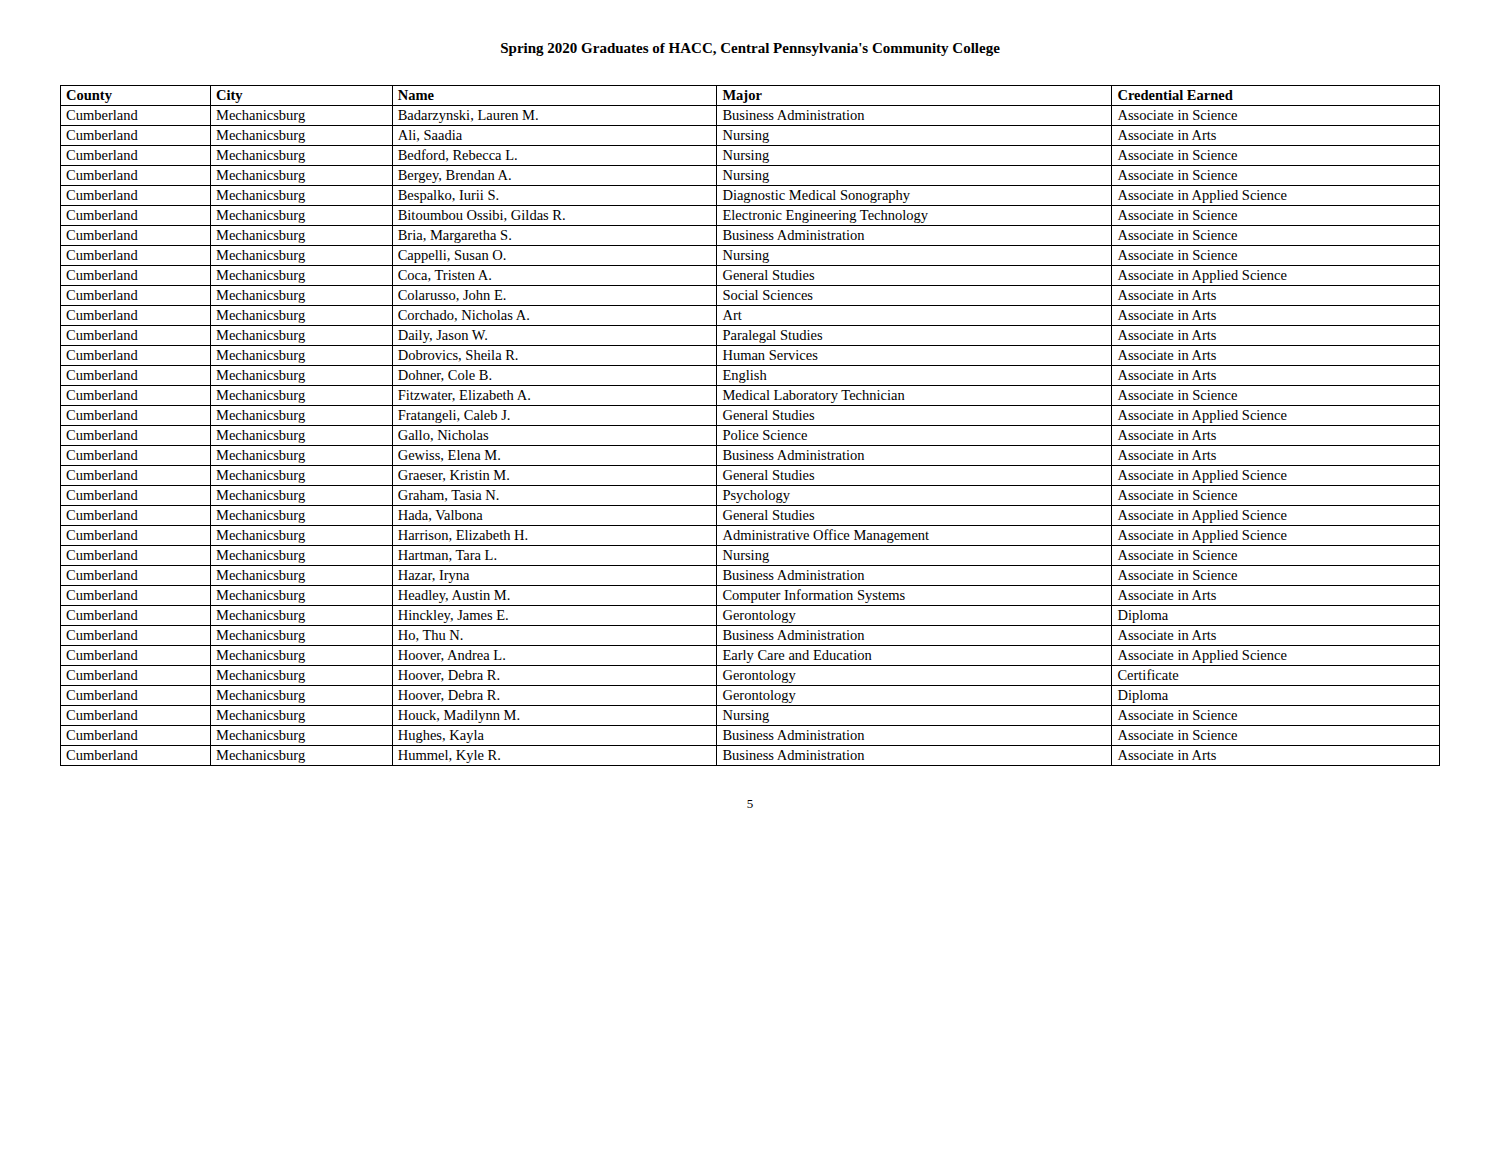Spring 2020 Graduates of HACC, Central Pennsylvania's Community College
| County | City | Name | Major | Credential Earned |
| --- | --- | --- | --- | --- |
| Cumberland | Mechanicsburg | Badarzynski, Lauren M. | Business Administration | Associate in Science |
| Cumberland | Mechanicsburg | Ali, Saadia | Nursing | Associate in Arts |
| Cumberland | Mechanicsburg | Bedford, Rebecca L. | Nursing | Associate in Science |
| Cumberland | Mechanicsburg | Bergey, Brendan A. | Nursing | Associate in Science |
| Cumberland | Mechanicsburg | Bespalko, Iurii S. | Diagnostic Medical Sonography | Associate in Applied Science |
| Cumberland | Mechanicsburg | Bitoumbou Ossibi, Gildas R. | Electronic Engineering Technology | Associate in Science |
| Cumberland | Mechanicsburg | Bria, Margaretha S. | Business Administration | Associate in Science |
| Cumberland | Mechanicsburg | Cappelli, Susan O. | Nursing | Associate in Science |
| Cumberland | Mechanicsburg | Coca, Tristen A. | General Studies | Associate in Applied Science |
| Cumberland | Mechanicsburg | Colarusso, John E. | Social Sciences | Associate in Arts |
| Cumberland | Mechanicsburg | Corchado, Nicholas A. | Art | Associate in Arts |
| Cumberland | Mechanicsburg | Daily, Jason W. | Paralegal Studies | Associate in Arts |
| Cumberland | Mechanicsburg | Dobrovics, Sheila R. | Human Services | Associate in Arts |
| Cumberland | Mechanicsburg | Dohner, Cole B. | English | Associate in Arts |
| Cumberland | Mechanicsburg | Fitzwater, Elizabeth A. | Medical Laboratory Technician | Associate in Science |
| Cumberland | Mechanicsburg | Fratangeli, Caleb J. | General Studies | Associate in Applied Science |
| Cumberland | Mechanicsburg | Gallo, Nicholas | Police Science | Associate in Arts |
| Cumberland | Mechanicsburg | Gewiss, Elena M. | Business Administration | Associate in Arts |
| Cumberland | Mechanicsburg | Graeser, Kristin M. | General Studies | Associate in Applied Science |
| Cumberland | Mechanicsburg | Graham, Tasia N. | Psychology | Associate in Science |
| Cumberland | Mechanicsburg | Hada, Valbona | General Studies | Associate in Applied Science |
| Cumberland | Mechanicsburg | Harrison, Elizabeth H. | Administrative Office Management | Associate in Applied Science |
| Cumberland | Mechanicsburg | Hartman, Tara L. | Nursing | Associate in Science |
| Cumberland | Mechanicsburg | Hazar, Iryna | Business Administration | Associate in Science |
| Cumberland | Mechanicsburg | Headley, Austin M. | Computer Information Systems | Associate in Arts |
| Cumberland | Mechanicsburg | Hinckley, James E. | Gerontology | Diploma |
| Cumberland | Mechanicsburg | Ho, Thu N. | Business Administration | Associate in Arts |
| Cumberland | Mechanicsburg | Hoover, Andrea L. | Early Care and Education | Associate in Applied Science |
| Cumberland | Mechanicsburg | Hoover, Debra R. | Gerontology | Certificate |
| Cumberland | Mechanicsburg | Hoover, Debra R. | Gerontology | Diploma |
| Cumberland | Mechanicsburg | Houck, Madilynn M. | Nursing | Associate in Science |
| Cumberland | Mechanicsburg | Hughes, Kayla | Business Administration | Associate in Science |
| Cumberland | Mechanicsburg | Hummel, Kyle R. | Business Administration | Associate in Arts |
5